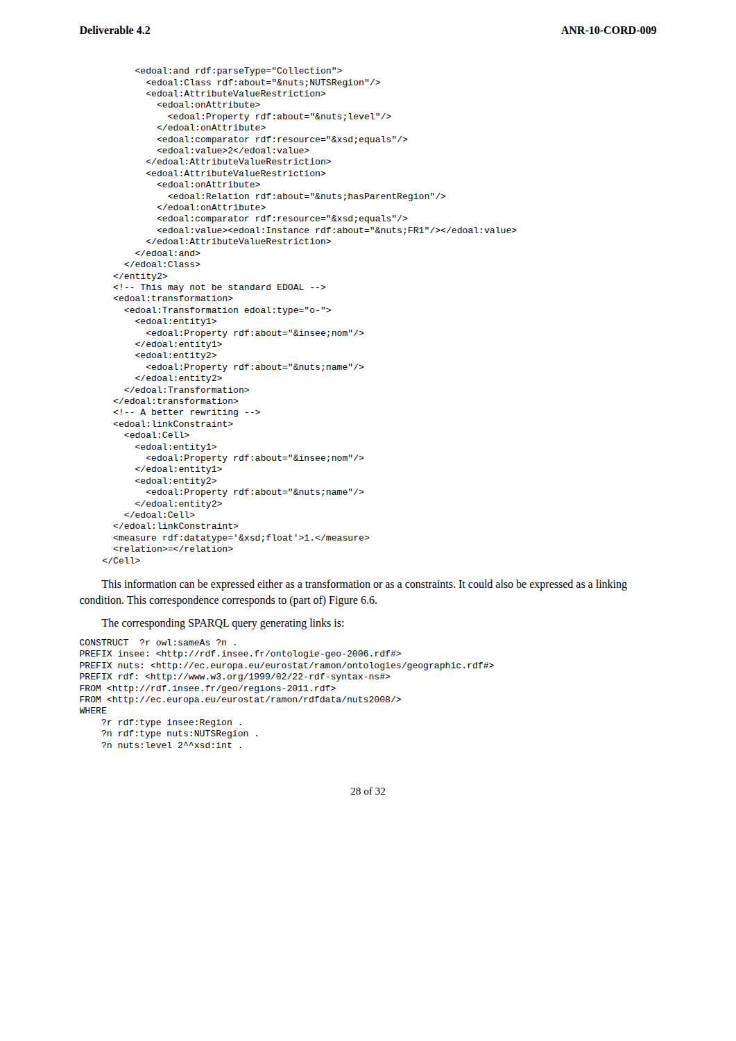Deliverable 4.2 ANR-10-CORD-009
      <edoal:and rdf:parseType="Collection">
        <edoal:Class rdf:about="&nuts;NUTSRegion"/>
        <edoal:AttributeValueRestriction>
          <edoal:onAttribute>
            <edoal:Property rdf:about="&nuts;level"/>
          </edoal:onAttribute>
          <edoal:comparator rdf:resource="&xsd;equals"/>
          <edoal:value>2</edoal:value>
        </edoal:AttributeValueRestriction>
        <edoal:AttributeValueRestriction>
          <edoal:onAttribute>
            <edoal:Relation rdf:about="&nuts;hasParentRegion"/>
          </edoal:onAttribute>
          <edoal:comparator rdf:resource="&xsd;equals"/>
          <edoal:value><edoal:Instance rdf:about="&nuts;FR1"/></edoal:value>
        </edoal:AttributeValueRestriction>
      </edoal:and>
    </edoal:Class>
  </entity2>
  <!-- This may not be standard EDOAL -->
  <edoal:transformation>
    <edoal:Transformation edoal:type="o-">
      <edoal:entity1>
        <edoal:Property rdf:about="&insee;nom"/>
      </edoal:entity1>
      <edoal:entity2>
        <edoal:Property rdf:about="&nuts;name"/>
      </edoal:entity2>
    </edoal:Transformation>
  </edoal:transformation>
  <!-- A better rewriting -->
  <edoal:linkConstraint>
    <edoal:Cell>
      <edoal:entity1>
        <edoal:Property rdf:about="&insee;nom"/>
      </edoal:entity1>
      <edoal:entity2>
        <edoal:Property rdf:about="&nuts;name"/>
      </edoal:entity2>
    </edoal:Cell>
  </edoal:linkConstraint>
  <measure rdf:datatype='&xsd;float'>1.</measure>
  <relation>=</relation>
</Cell>
This information can be expressed either as a transformation or as a constraints. It could also be expressed as a linking condition. This correspondence corresponds to (part of) Figure 6.6.
The corresponding SPARQL query generating links is:
CONSTRUCT  ?r owl:sameAs ?n .
PREFIX insee: <http://rdf.insee.fr/ontologie-geo-2006.rdf#>
PREFIX nuts: <http://ec.europa.eu/eurostat/ramon/ontologies/geographic.rdf#>
PREFIX rdf: <http://www.w3.org/1999/02/22-rdf-syntax-ns#>
FROM <http://rdf.insee.fr/geo/regions-2011.rdf>
FROM <http://ec.europa.eu/eurostat/ramon/rdfdata/nuts2008/>
WHERE
    ?r rdf:type insee:Region .
    ?n rdf:type nuts:NUTSRegion .
    ?n nuts:level 2^^xsd:int .
28 of 32